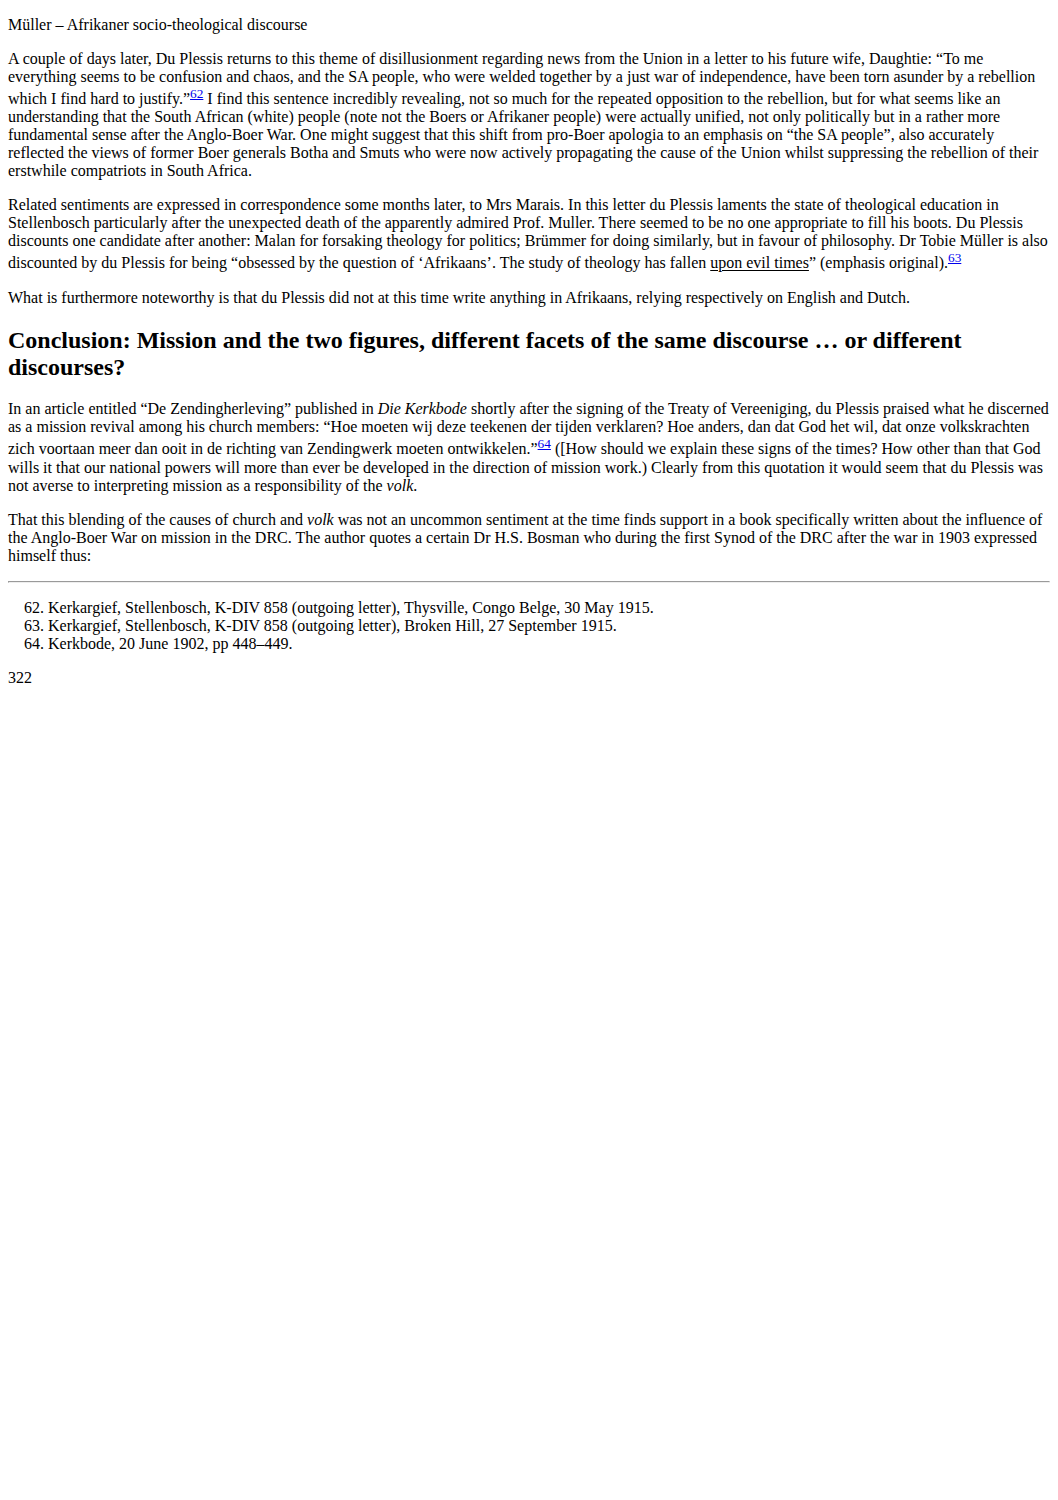Müller – Afrikaner socio-theological discourse
A couple of days later, Du Plessis returns to this theme of disillusionment regarding news from the Union in a letter to his future wife, Daughtie: “To me everything seems to be confusion and chaos, and the SA people, who were welded together by a just war of independence, have been torn asunder by a rebellion which I find hard to justify.”62 I find this sentence incredibly revealing, not so much for the repeated opposition to the rebellion, but for what seems like an understanding that the South African (white) people (note not the Boers or Afrikaner people) were actually unified, not only politically but in a rather more fundamental sense after the Anglo-Boer War. One might suggest that this shift from pro-Boer apologia to an emphasis on “the SA people”, also accurately reflected the views of former Boer generals Botha and Smuts who were now actively propagating the cause of the Union whilst suppressing the rebellion of their erstwhile compatriots in South Africa.
Related sentiments are expressed in correspondence some months later, to Mrs Marais. In this letter du Plessis laments the state of theological education in Stellenbosch particularly after the unexpected death of the apparently admired Prof. Muller. There seemed to be no one appropriate to fill his boots. Du Plessis discounts one candidate after another: Malan for forsaking theology for politics; Brümmer for doing similarly, but in favour of philosophy. Dr Tobie Müller is also discounted by du Plessis for being “obsessed by the question of ‘Afrikaans’. The study of theology has fallen upon evil times” (emphasis original).63
What is furthermore noteworthy is that du Plessis did not at this time write anything in Afrikaans, relying respectively on English and Dutch.
Conclusion: Mission and the two figures, different facets of the same discourse … or different discourses?
In an article entitled “De Zendingherleving” published in Die Kerkbode shortly after the signing of the Treaty of Vereeniging, du Plessis praised what he discerned as a mission revival among his church members: “Hoe moeten wij deze teekenen der tijden verklaren? Hoe anders, dan dat God het wil, dat onze volkskrachten zich voortaan meer dan ooit in de richting van Zendingwerk moeten ontwikkelen.”64 ([How should we explain these signs of the times? How other than that God wills it that our national powers will more than ever be developed in the direction of mission work.) Clearly from this quotation it would seem that du Plessis was not averse to interpreting mission as a responsibility of the volk.
That this blending of the causes of church and volk was not an uncommon sentiment at the time finds support in a book specifically written about the influence of the Anglo-Boer War on mission in the DRC. The author quotes a certain Dr H.S. Bosman who during the first Synod of the DRC after the war in 1903 expressed himself thus:
Kerkargief, Stellenbosch, K-DIV 858 (outgoing letter), Thysville, Congo Belge, 30 May 1915.
Kerkargief, Stellenbosch, K-DIV 858 (outgoing letter), Broken Hill, 27 September 1915.
Kerkbode, 20 June 1902, pp 448–449.
322